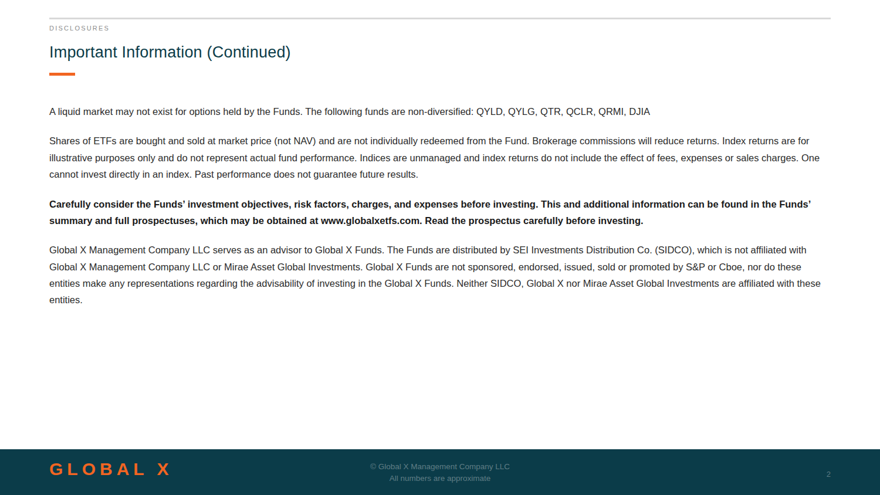DISCLOSURES
Important Information (Continued)
A liquid market may not exist for options held by the Funds. The following funds are non-diversified: QYLD, QYLG, QTR, QCLR, QRMI, DJIA
Shares of ETFs are bought and sold at market price (not NAV) and are not individually redeemed from the Fund. Brokerage commissions will reduce returns. Index returns are for illustrative purposes only and do not represent actual fund performance. Indices are unmanaged and index returns do not include the effect of fees, expenses or sales charges. One cannot invest directly in an index. Past performance does not guarantee future results.
Carefully consider the Funds’ investment objectives, risk factors, charges, and expenses before investing. This and additional information can be found in the Funds’ summary and full prospectuses, which may be obtained at www.globalxetfs.com. Read the prospectus carefully before investing.
Global X Management Company LLC serves as an advisor to Global X Funds. The Funds are distributed by SEI Investments Distribution Co. (SIDCO), which is not affiliated with Global X Management Company LLC or Mirae Asset Global Investments. Global X Funds are not sponsored, endorsed, issued, sold or promoted by S&P or Cboe, nor do these entities make any representations regarding the advisability of investing in the Global X Funds. Neither SIDCO, Global X nor Mirae Asset Global Investments are affiliated with these entities.
GLOBAL X
by Mirae Asset
© Global X Management Company LLC
All numbers are approximate
2